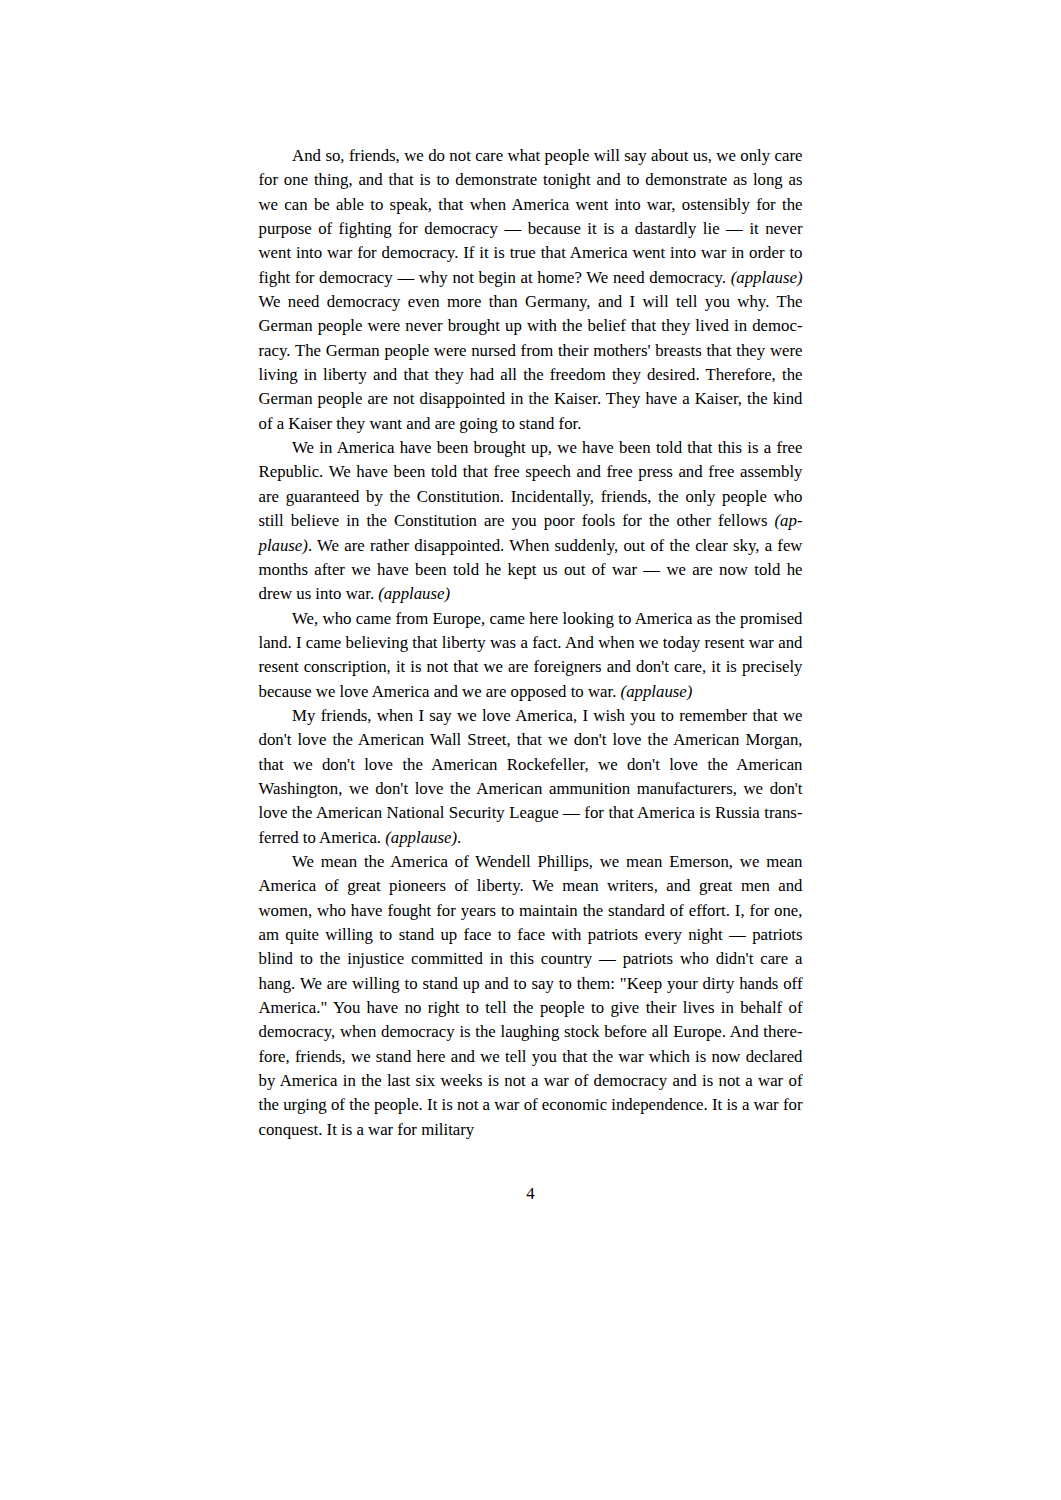And so, friends, we do not care what people will say about us, we only care for one thing, and that is to demonstrate tonight and to demonstrate as long as we can be able to speak, that when America went into war, ostensibly for the purpose of fighting for democracy — because it is a dastardly lie — it never went into war for democracy. If it is true that America went into war in order to fight for democracy — why not begin at home? We need democracy. (applause) We need democracy even more than Germany, and I will tell you why. The German people were never brought up with the belief that they lived in democracy. The German people were nursed from their mothers' breasts that they were living in liberty and that they had all the freedom they desired. Therefore, the German people are not disappointed in the Kaiser. They have a Kaiser, the kind of a Kaiser they want and are going to stand for.
We in America have been brought up, we have been told that this is a free Republic. We have been told that free speech and free press and free assembly are guaranteed by the Constitution. Incidentally, friends, the only people who still believe in the Constitution are you poor fools for the other fellows (applause). We are rather disappointed. When suddenly, out of the clear sky, a few months after we have been told he kept us out of war — we are now told he drew us into war. (applause)
We, who came from Europe, came here looking to America as the promised land. I came believing that liberty was a fact. And when we today resent war and resent conscription, it is not that we are foreigners and don't care, it is precisely because we love America and we are opposed to war. (applause)
My friends, when I say we love America, I wish you to remember that we don't love the American Wall Street, that we don't love the American Morgan, that we don't love the American Rockefeller, we don't love the American Washington, we don't love the American ammunition manufacturers, we don't love the American National Security League — for that America is Russia transferred to America. (applause).
We mean the America of Wendell Phillips, we mean Emerson, we mean America of great pioneers of liberty. We mean writers, and great men and women, who have fought for years to maintain the standard of effort. I, for one, am quite willing to stand up face to face with patriots every night — patriots blind to the injustice committed in this country — patriots who didn't care a hang. We are willing to stand up and to say to them: "Keep your dirty hands off America." You have no right to tell the people to give their lives in behalf of democracy, when democracy is the laughing stock before all Europe. And therefore, friends, we stand here and we tell you that the war which is now declared by America in the last six weeks is not a war of democracy and is not a war of the urging of the people. It is not a war of economic independence. It is a war for conquest. It is a war for military
4